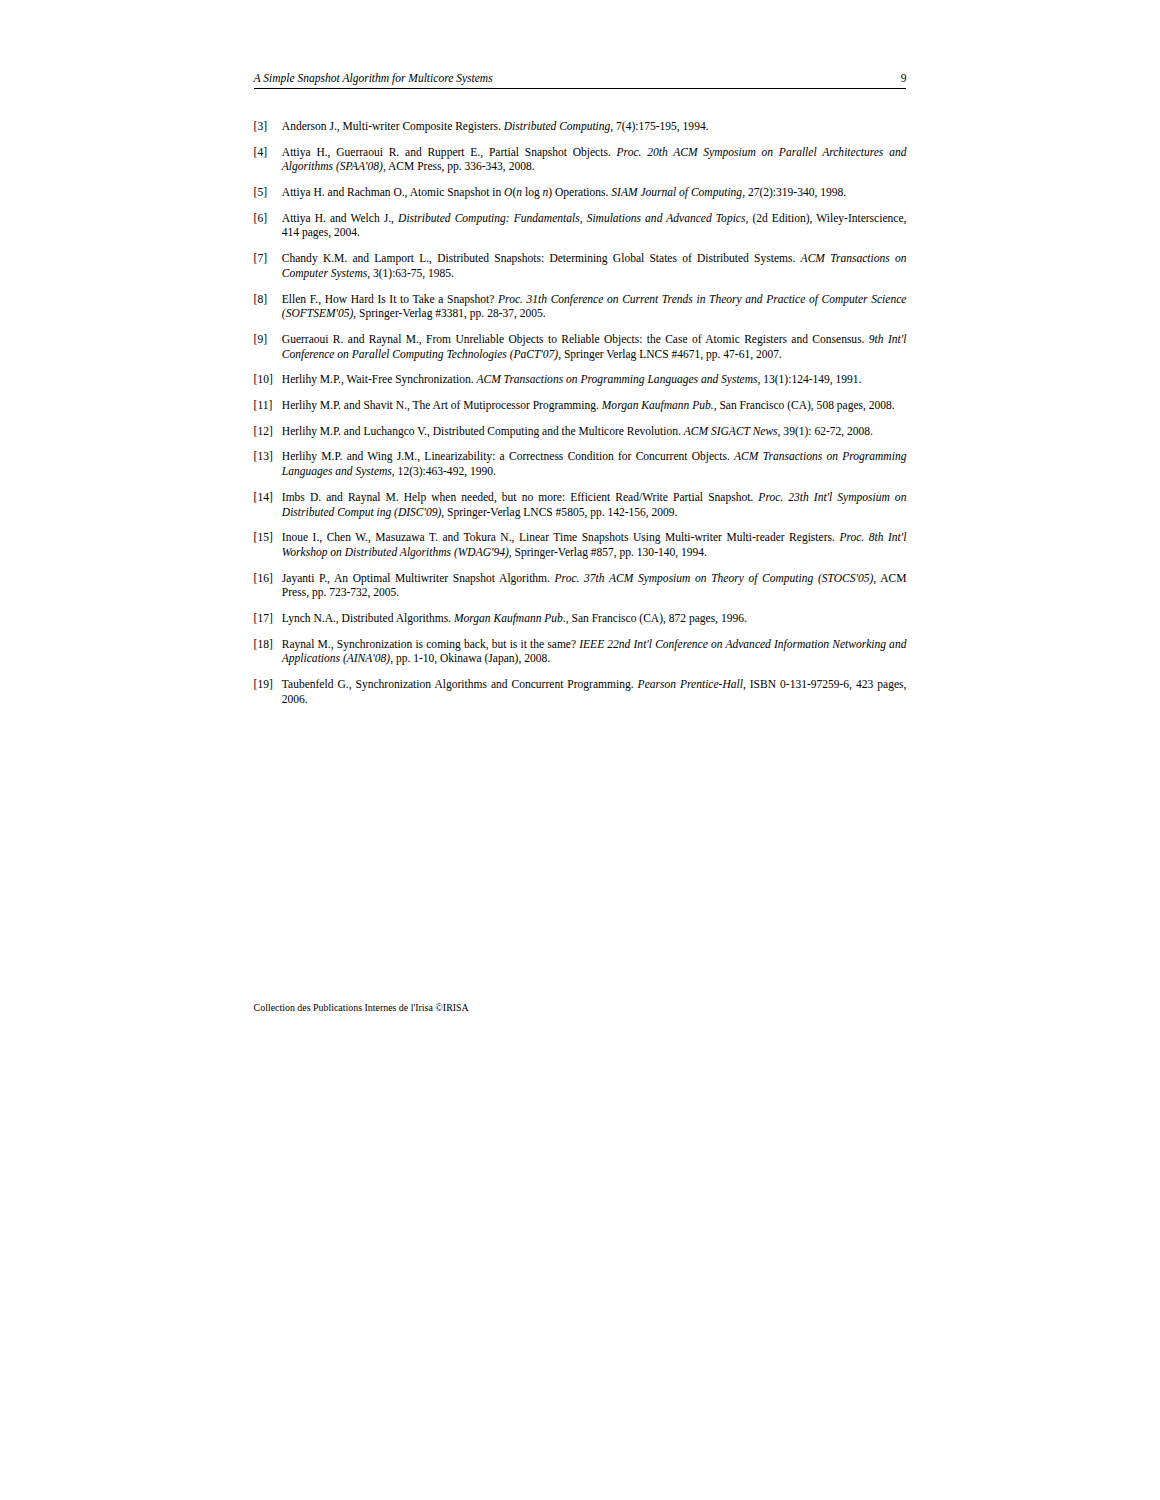A Simple Snapshot Algorithm for Multicore Systems 9
[3] Anderson J., Multi-writer Composite Registers. Distributed Computing, 7(4):175-195, 1994.
[4] Attiya H., Guerraoui R. and Ruppert E., Partial Snapshot Objects. Proc. 20th ACM Symposium on Parallel Architectures and Algorithms (SPAA'08), ACM Press, pp. 336-343, 2008.
[5] Attiya H. and Rachman O., Atomic Snapshot in O(n log n) Operations. SIAM Journal of Computing, 27(2):319-340, 1998.
[6] Attiya H. and Welch J., Distributed Computing: Fundamentals, Simulations and Advanced Topics, (2d Edition), Wiley-Interscience, 414 pages, 2004.
[7] Chandy K.M. and Lamport L., Distributed Snapshots: Determining Global States of Distributed Systems. ACM Transactions on Computer Systems, 3(1):63-75, 1985.
[8] Ellen F., How Hard Is It to Take a Snapshot? Proc. 31th Conference on Current Trends in Theory and Practice of Computer Science (SOFTSEM'05), Springer-Verlag #3381, pp. 28-37, 2005.
[9] Guerraoui R. and Raynal M., From Unreliable Objects to Reliable Objects: the Case of Atomic Registers and Consensus. 9th Int'l Conference on Parallel Computing Technologies (PaCT'07), Springer Verlag LNCS #4671, pp. 47-61, 2007.
[10] Herlihy M.P., Wait-Free Synchronization. ACM Transactions on Programming Languages and Systems, 13(1):124-149, 1991.
[11] Herlihy M.P. and Shavit N., The Art of Mutiprocessor Programming. Morgan Kaufmann Pub., San Francisco (CA), 508 pages, 2008.
[12] Herlihy M.P. and Luchangco V., Distributed Computing and the Multicore Revolution. ACM SIGACT News, 39(1): 62-72, 2008.
[13] Herlihy M.P. and Wing J.M., Linearizability: a Correctness Condition for Concurrent Objects. ACM Transactions on Programming Languages and Systems, 12(3):463-492, 1990.
[14] Imbs D. and Raynal M. Help when needed, but no more: Efficient Read/Write Partial Snapshot. Proc. 23th Int'l Symposium on Distributed Comput ing (DISC'09), Springer-Verlag LNCS #5805, pp. 142-156, 2009.
[15] Inoue I., Chen W., Masuzawa T. and Tokura N., Linear Time Snapshots Using Multi-writer Multi-reader Registers. Proc. 8th Int'l Workshop on Distributed Algorithms (WDAG'94), Springer-Verlag #857, pp. 130-140, 1994.
[16] Jayanti P., An Optimal Multiwriter Snapshot Algorithm. Proc. 37th ACM Symposium on Theory of Computing (STOCS'05), ACM Press, pp. 723-732, 2005.
[17] Lynch N.A., Distributed Algorithms. Morgan Kaufmann Pub., San Francisco (CA), 872 pages, 1996.
[18] Raynal M., Synchronization is coming back, but is it the same? IEEE 22nd Int'l Conference on Advanced Information Networking and Applications (AINA'08), pp. 1-10, Okinawa (Japan), 2008.
[19] Taubenfeld G., Synchronization Algorithms and Concurrent Programming. Pearson Prentice-Hall, ISBN 0-131-97259-6, 423 pages, 2006.
Collection des Publications Internes de l'Irisa ©IRISA